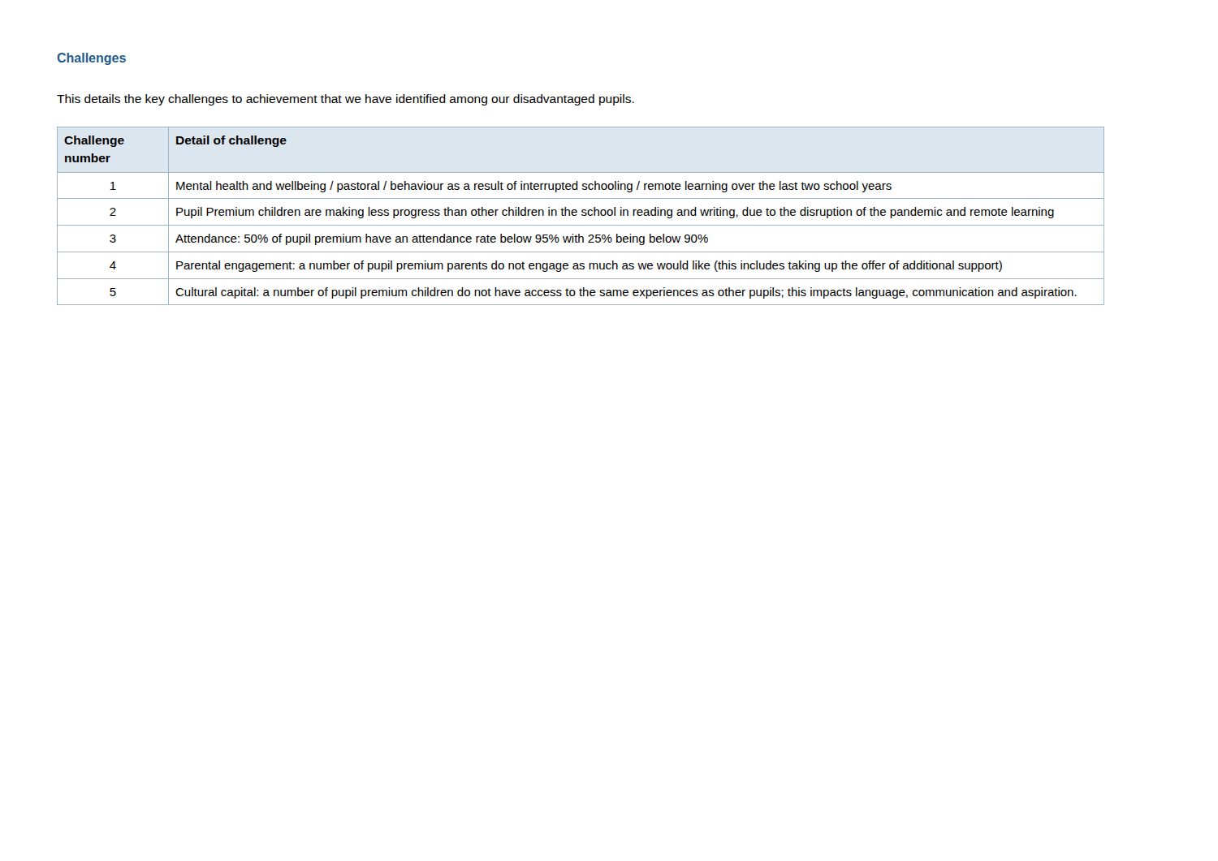Challenges
This details the key challenges to achievement that we have identified among our disadvantaged pupils.
| Challenge number | Detail of challenge |
| --- | --- |
| 1 | Mental health and wellbeing / pastoral / behaviour as a result of interrupted schooling / remote learning over the last two school years |
| 2 | Pupil Premium children are making less progress than other children in the school in reading and writing, due to the disruption of the pandemic and remote learning |
| 3 | Attendance: 50% of pupil premium have an attendance rate below 95% with 25% being below 90% |
| 4 | Parental engagement: a number of pupil premium parents do not engage as much as we would like (this includes taking up the offer of additional support) |
| 5 | Cultural capital: a number of pupil premium children do not have access to the same experiences as other pupils; this impacts language, communication and aspiration. |